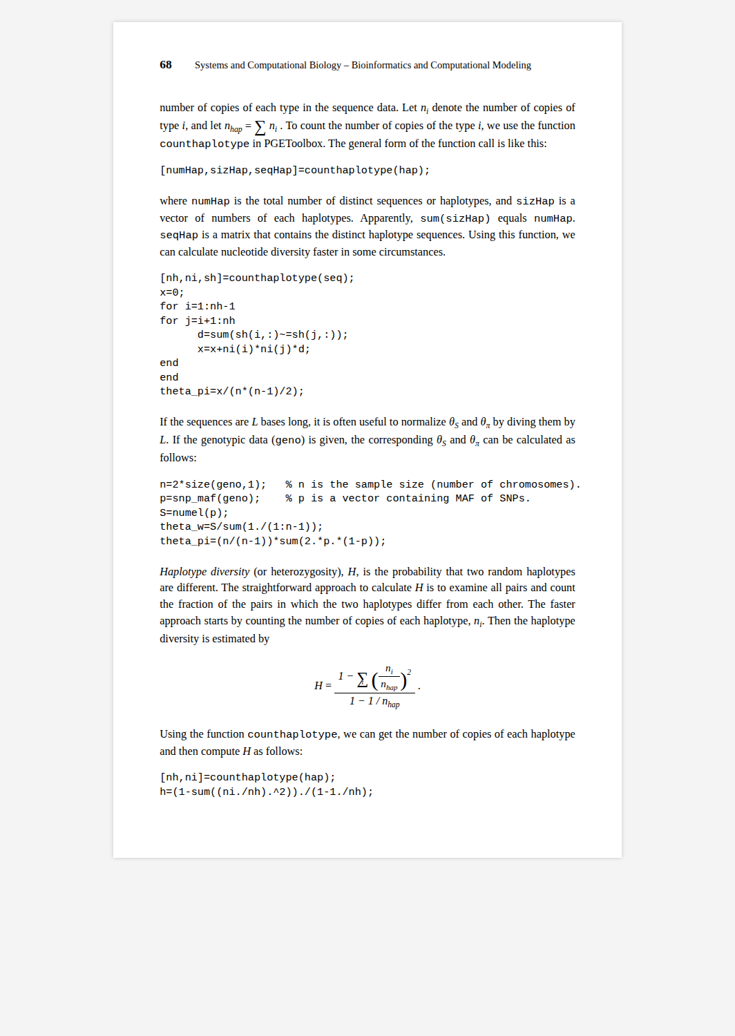68 Systems and Computational Biology – Bioinformatics and Computational Modeling
number of copies of each type in the sequence data. Let ni denote the number of copies of type i, and let nhap = ∑ni . To count the number of copies of the type i, we use the function counthaplotype in PGEToolbox. The general form of the function call is like this:
[numHap,sizHap,seqHap]=counthaplotype(hap);
where numHap is the total number of distinct sequences or haplotypes, and sizHap is a vector of numbers of each haplotypes. Apparently, sum(sizHap) equals numHap. seqHap is a matrix that contains the distinct haplotype sequences. Using this function, we can calculate nucleotide diversity faster in some circumstances.
[nh,ni,sh]=counthaplotype(seq);
x=0;
for i=1:nh-1
for j=i+1:nh
      d=sum(sh(i,:)~=sh(j,:));
      x=x+ni(i)*ni(j)*d;
end
end
theta_pi=x/(n*(n-1)/2);
If the sequences are L bases long, it is often useful to normalize θS and θπ by diving them by L. If the genotypic data (geno) is given, the corresponding θS and θπ can be calculated as follows:
n=2*size(geno,1);   % n is the sample size (number of chromosomes).
p=snp_maf(geno);    % p is a vector containing MAF of SNPs.
S=numel(p);
theta_w=S/sum(1./(1:n-1));
theta_pi=(n/(n-1))*sum(2.*p.*(1-p));
Haplotype diversity (or heterozygosity), H, is the probability that two random haplotypes are different. The straightforward approach to calculate H is to examine all pairs and count the fraction of the pairs in which the two haplotypes differ from each other. The faster approach starts by counting the number of copies of each haplotype, ni. Then the haplotype diversity is estimated by
H = 1 − ∑i (ni nhap)2 1 − 1 / nhap .
Using the function counthaplotype, we can get the number of copies of each haplotype and then compute H as follows:
[nh,ni]=counthaplotype(hap);
h=(1-sum((ni./nh).^2))./(1-1./nh);